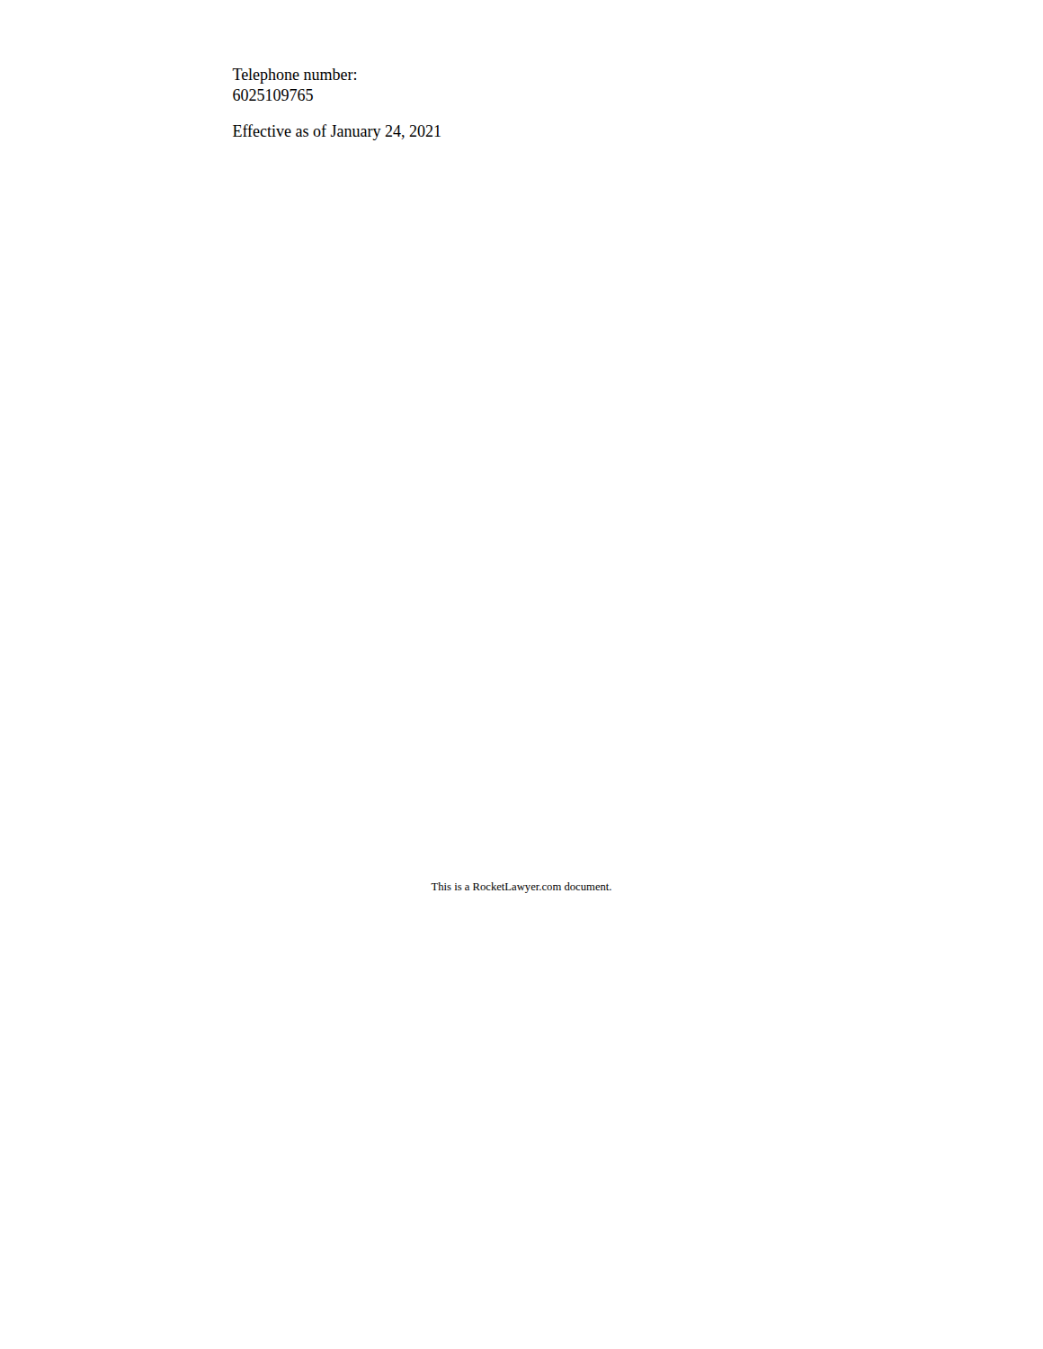Telephone number:
6025109765
Effective as of January 24, 2021
This is a RocketLawyer.com document.